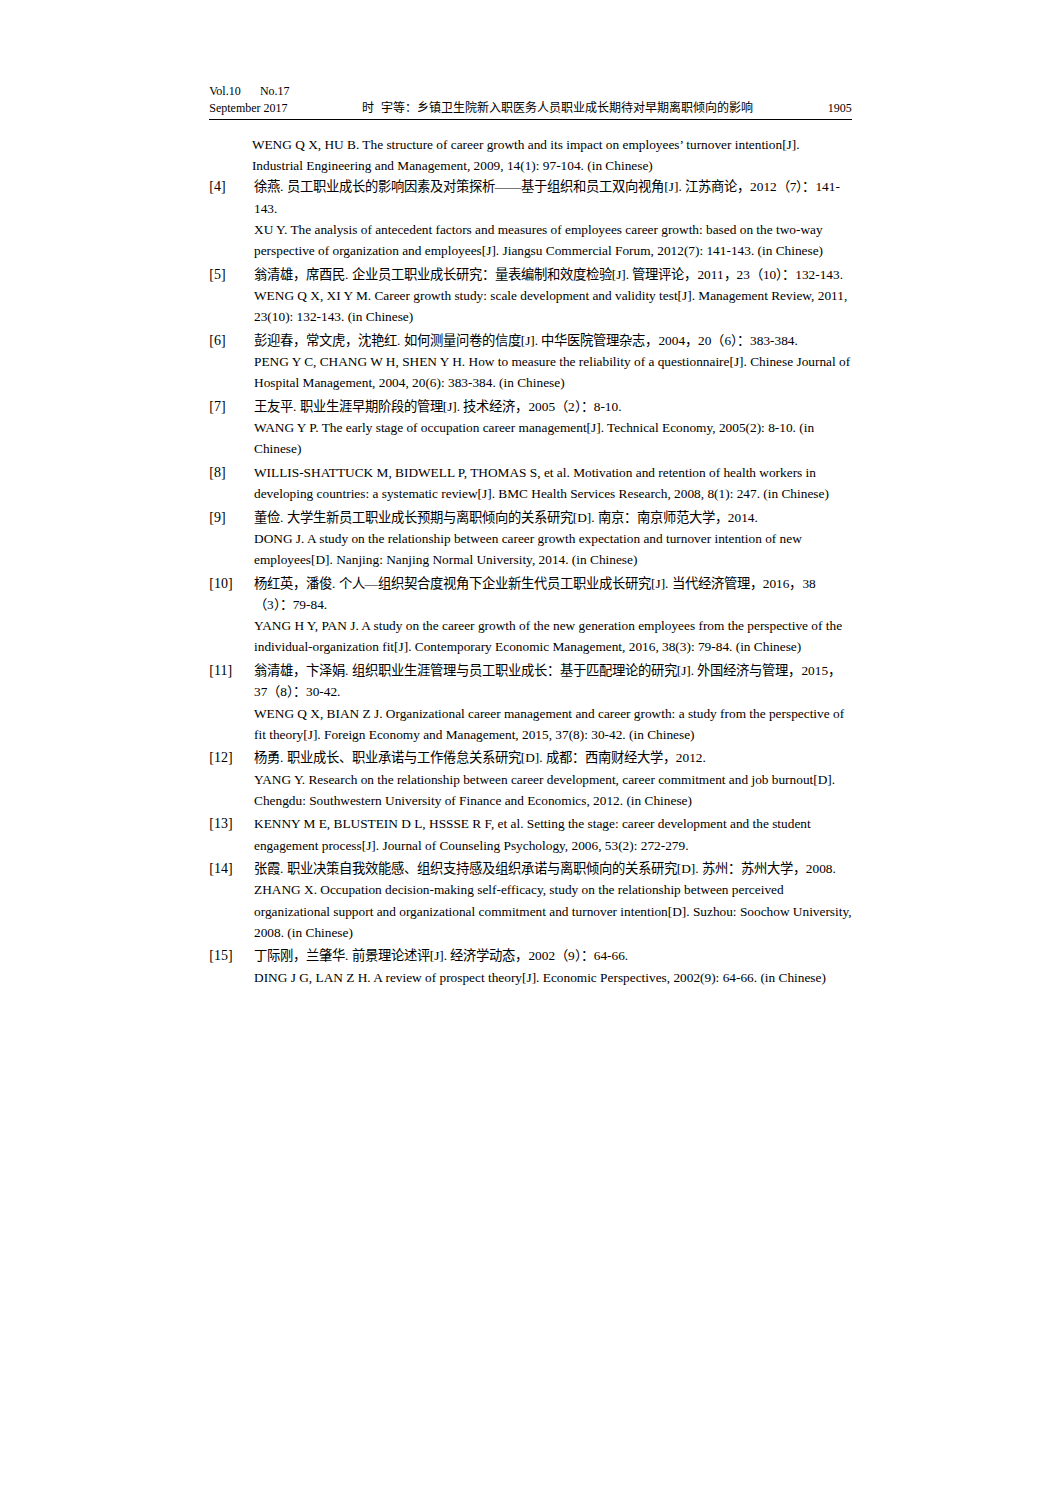Vol.10No.17
September 2017 时 宇等：乡镇卫生院新入职医务人员职业成长期待对早期离职倾向的影响 1905
WENG Q X, HU B. The structure of career growth and its impact on employees’ turnover intention[J]. Industrial Engineering and Management, 2009, 14(1): 97-104. (in Chinese)
[4]
徐燕. 员工职业成长的影响因素及对策探析——基于组织和员工双向视角[J]. 江苏商论，2012（7）：141-143.
XU Y. The analysis of antecedent factors and measures of employees career growth: based on the two-way perspective of organization and employees[J]. Jiangsu Commercial Forum, 2012(7): 141-143. (in Chinese)
[5]
翁清雄，席酉民. 企业员工职业成长研究：量表编制和效度检验[J]. 管理评论，2011，23（10）：132-143.
WENG Q X, XI Y M. Career growth study: scale development and validity test[J]. Management Review, 2011, 23(10): 132-143. (in Chinese)
[6]
彭迎春，常文虎，沈艳红. 如何测量问卷的信度[J]. 中华医院管理杂志，2004，20（6）：383-384.
PENG Y C, CHANG W H, SHEN Y H. How to measure the reliability of a questionnaire[J]. Chinese Journal of Hospital Management, 2004, 20(6): 383-384. (in Chinese)
[7]
王友平. 职业生涯早期阶段的管理[J]. 技术经济，2005（2）：8-10.
WANG Y P. The early stage of occupation career management[J]. Technical Economy, 2005(2): 8-10. (in Chinese)
[8]
WILLIS-SHATTUCK M, BIDWELL P, THOMAS S, et al. Motivation and retention of health workers in developing countries: a systematic review[J]. BMC Health Services Research, 2008, 8(1): 247. (in Chinese)
[9]
董俭. 大学生新员工职业成长预期与离职倾向的关系研究[D]. 南京：南京师范大学，2014.
DONG J. A study on the relationship between career growth expectation and turnover intention of new employees[D]. Nanjing: Nanjing Normal University, 2014. (in Chinese)
[10]
杨红英，潘俊. 个人—组织契合度视角下企业新生代员工职业成长研究[J]. 当代经济管理，2016，38（3）：79-84.
YANG H Y, PAN J. A study on the career growth of the new generation employees from the perspective of the individual-organization fit[J]. Contemporary Economic Management, 2016, 38(3): 79-84. (in Chinese)
[11]
翁清雄，卞泽娟. 组织职业生涯管理与员工职业成长：基于匹配理论的研究[J]. 外国经济与管理，2015，37（8）：30-42.
WENG Q X, BIAN Z J. Organizational career management and career growth: a study from the perspective of fit theory[J]. Foreign Economy and Management, 2015, 37(8): 30-42. (in Chinese)
[12]
杨勇. 职业成长、职业承诺与工作倦怠关系研究[D]. 成都：西南财经大学，2012.
YANG Y. Research on the relationship between career development, career commitment and job burnout[D]. Chengdu: Southwestern University of Finance and Economics, 2012. (in Chinese)
[13]
KENNY M E, BLUSTEIN D L, HSSSE R F, et al. Setting the stage: career development and the student engagement process[J]. Journal of Counseling Psychology, 2006, 53(2): 272-279.
[14]
张霞. 职业决策自我效能感、组织支持感及组织承诺与离职倾向的关系研究[D]. 苏州：苏州大学，2008.
ZHANG X. Occupation decision-making self-efficacy, study on the relationship between perceived organizational support and organizational commitment and turnover intention[D]. Suzhou: Soochow University, 2008. (in Chinese)
[15]
丁际刚，兰肇华. 前景理论述评[J]. 经济学动态，2002（9）：64-66.
DING J G, LAN Z H. A review of prospect theory[J]. Economic Perspectives, 2002(9): 64-66. (in Chinese)